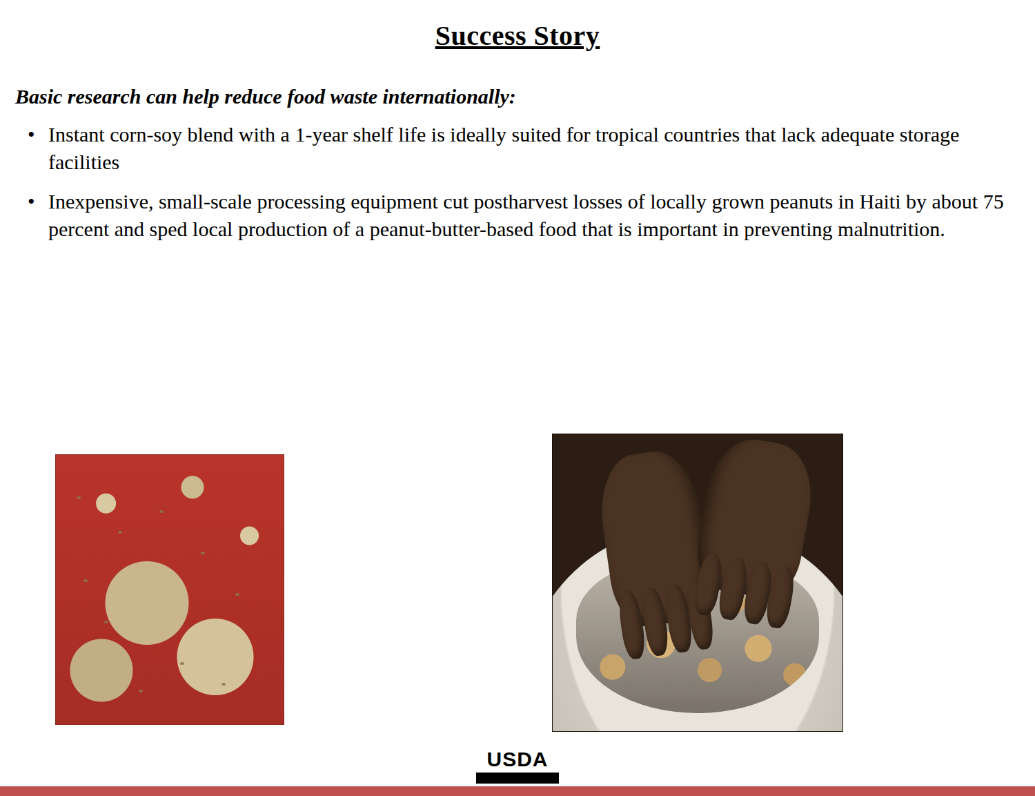Success Story
Basic research can help reduce food waste internationally:
Instant corn-soy blend with a 1-year shelf life is ideally suited for tropical countries that lack adequate storage facilities
Inexpensive, small-scale processing equipment cut postharvest losses of locally grown peanuts in Haiti by about 75 percent and sped local production of a peanut-butter-based food that is important in preventing malnutrition.
USDA